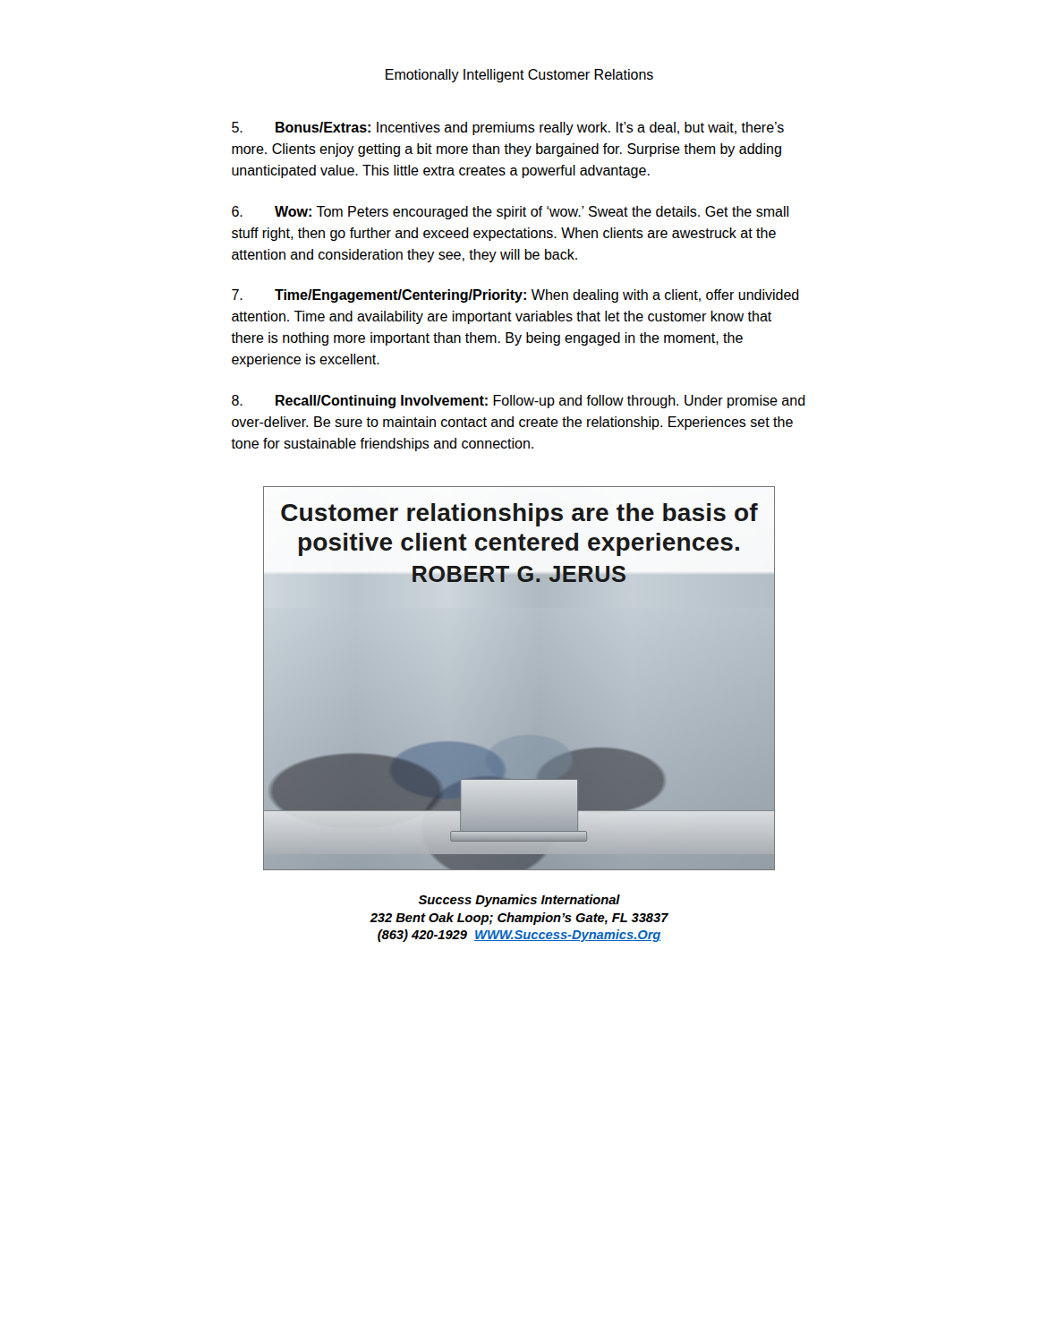Emotionally Intelligent Customer Relations
5. Bonus/Extras: Incentives and premiums really work. It’s a deal, but wait, there’s more. Clients enjoy getting a bit more than they bargained for. Surprise them by adding unanticipated value. This little extra creates a powerful advantage.
6. Wow: Tom Peters encouraged the spirit of ‘wow.’ Sweat the details. Get the small stuff right, then go further and exceed expectations. When clients are awestruck at the attention and consideration they see, they will be back.
7. Time/Engagement/Centering/Priority: When dealing with a client, offer undivided attention. Time and availability are important variables that let the customer know that there is nothing more important than them. By being engaged in the moment, the experience is excellent.
8. Recall/Continuing Involvement: Follow-up and follow through. Under promise and over-deliver. Be sure to maintain contact and create the relationship. Experiences set the tone for sustainable friendships and connection.
Customer relationships are the basis of
positive client centered experiences.
ROBERT G. JERUS
Success Dynamics International
232 Bent Oak Loop; Champion’s Gate, FL 33837
(863) 420-1929 WWW.Success-Dynamics.Org